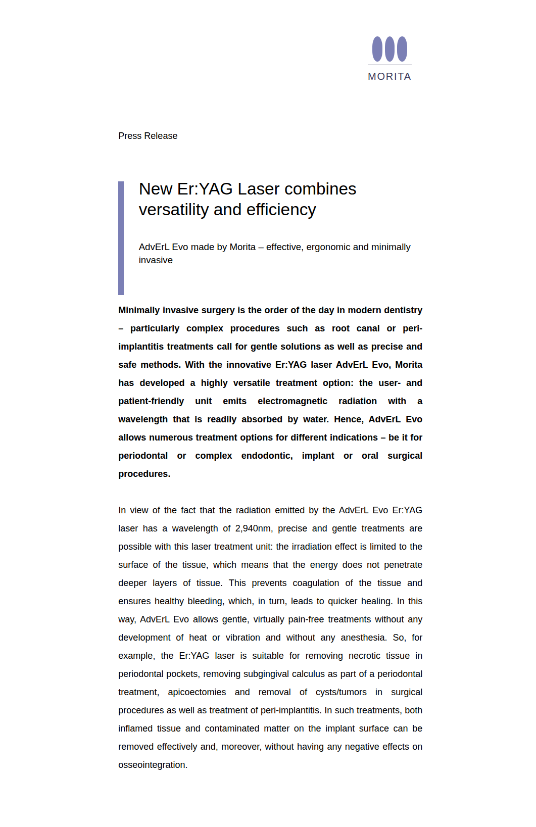MORITA
Press Release
New Er:YAG Laser combines versatility and efficiency
AdvErL Evo made by Morita – effective, ergonomic and minimally invasive
Minimally invasive surgery is the order of the day in modern dentistry – particularly complex procedures such as root canal or peri-implantitis treatments call for gentle solutions as well as precise and safe methods. With the innovative Er:YAG laser AdvErL Evo, Morita has developed a highly versatile treatment option: the user- and patient-friendly unit emits electromagnetic radiation with a wavelength that is readily absorbed by water. Hence, AdvErL Evo allows numerous treatment options for different indications – be it for periodontal or complex endodontic, implant or oral surgical procedures.
In view of the fact that the radiation emitted by the AdvErL Evo Er:YAG laser has a wavelength of 2,940nm, precise and gentle treatments are possible with this laser treatment unit: the irradiation effect is limited to the surface of the tissue, which means that the energy does not penetrate deeper layers of tissue. This prevents coagulation of the tissue and ensures healthy bleeding, which, in turn, leads to quicker healing. In this way, AdvErL Evo allows gentle, virtually pain-free treatments without any development of heat or vibration and without any anesthesia. So, for example, the Er:YAG laser is suitable for removing necrotic tissue in periodontal pockets, removing subgingival calculus as part of a periodontal treatment, apicoectomies and removal of cysts/tumors in surgical procedures as well as treatment of peri-implantitis. In such treatments, both inflamed tissue and contaminated matter on the implant surface can be removed effectively and, moreover, without having any negative effects on osseointegration.